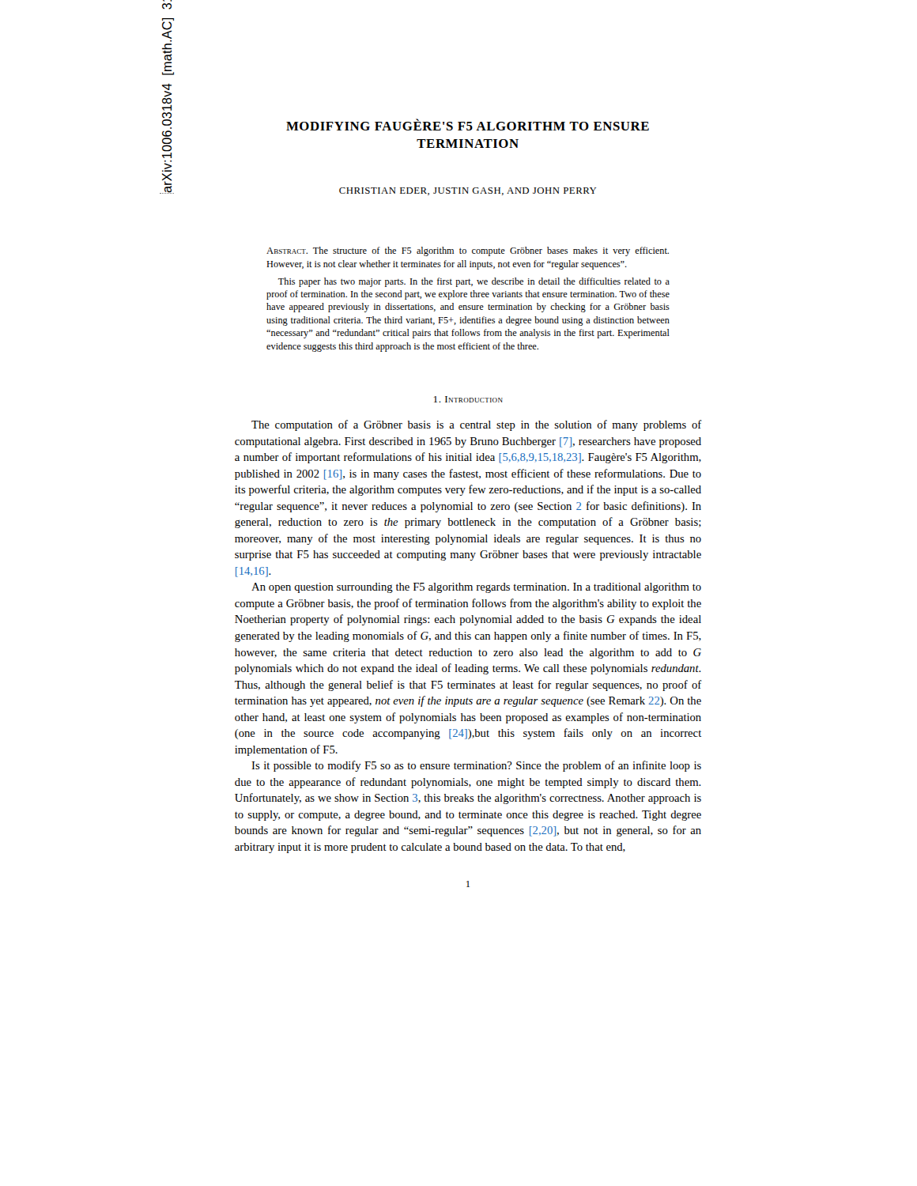arXiv:1006.0318v4 [math.AC] 31 Dec 2010
MODIFYING FAUGÈRE'S F5 ALGORITHM TO ENSURE TERMINATION
CHRISTIAN EDER, JUSTIN GASH, AND JOHN PERRY
Abstract. The structure of the F5 algorithm to compute Gröbner bases makes it very efficient. However, it is not clear whether it terminates for all inputs, not even for “regular sequences”.
This paper has two major parts. In the first part, we describe in detail the difficulties related to a proof of termination. In the second part, we explore three variants that ensure termination. Two of these have appeared previously in dissertations, and ensure termination by checking for a Gröbner basis using traditional criteria. The third variant, F5+, identifies a degree bound using a distinction between “necessary” and “redundant” critical pairs that follows from the analysis in the first part. Experimental evidence suggests this third approach is the most efficient of the three.
1. Introduction
The computation of a Gröbner basis is a central step in the solution of many problems of computational algebra. First described in 1965 by Bruno Buchberger [7], researchers have proposed a number of important reformulations of his initial idea [5, 6, 8, 9, 15, 18, 23]. Faugère's F5 Algorithm, published in 2002 [16], is in many cases the fastest, most efficient of these reformulations. Due to its powerful criteria, the algorithm computes very few zero-reductions, and if the input is a so-called “regular sequence”, it never reduces a polynomial to zero (see Section 2 for basic definitions). In general, reduction to zero is the primary bottleneck in the computation of a Gröbner basis; moreover, many of the most interesting polynomial ideals are regular sequences. It is thus no surprise that F5 has succeeded at computing many Gröbner bases that were previously intractable [14, 16].
An open question surrounding the F5 algorithm regards termination. In a traditional algorithm to compute a Gröbner basis, the proof of termination follows from the algorithm's ability to exploit the Noetherian property of polynomial rings: each polynomial added to the basis G expands the ideal generated by the leading monomials of G, and this can happen only a finite number of times. In F5, however, the same criteria that detect reduction to zero also lead the algorithm to add to G polynomials which do not expand the ideal of leading terms. We call these polynomials redundant. Thus, although the general belief is that F5 terminates at least for regular sequences, no proof of termination has yet appeared, not even if the inputs are a regular sequence (see Remark 22). On the other hand, at least one system of polynomials has been proposed as examples of non-termination (one in the source code accompanying [24]),but this system fails only on an incorrect implementation of F5.
Is it possible to modify F5 so as to ensure termination? Since the problem of an infinite loop is due to the appearance of redundant polynomials, one might be tempted simply to discard them. Unfortunately, as we show in Section 3, this breaks the algorithm's correctness. Another approach is to supply, or compute, a degree bound, and to terminate once this degree is reached. Tight degree bounds are known for regular and “semi-regular” sequences [2, 20], but not in general, so for an arbitrary input it is more prudent to calculate a bound based on the data. To that end,
1